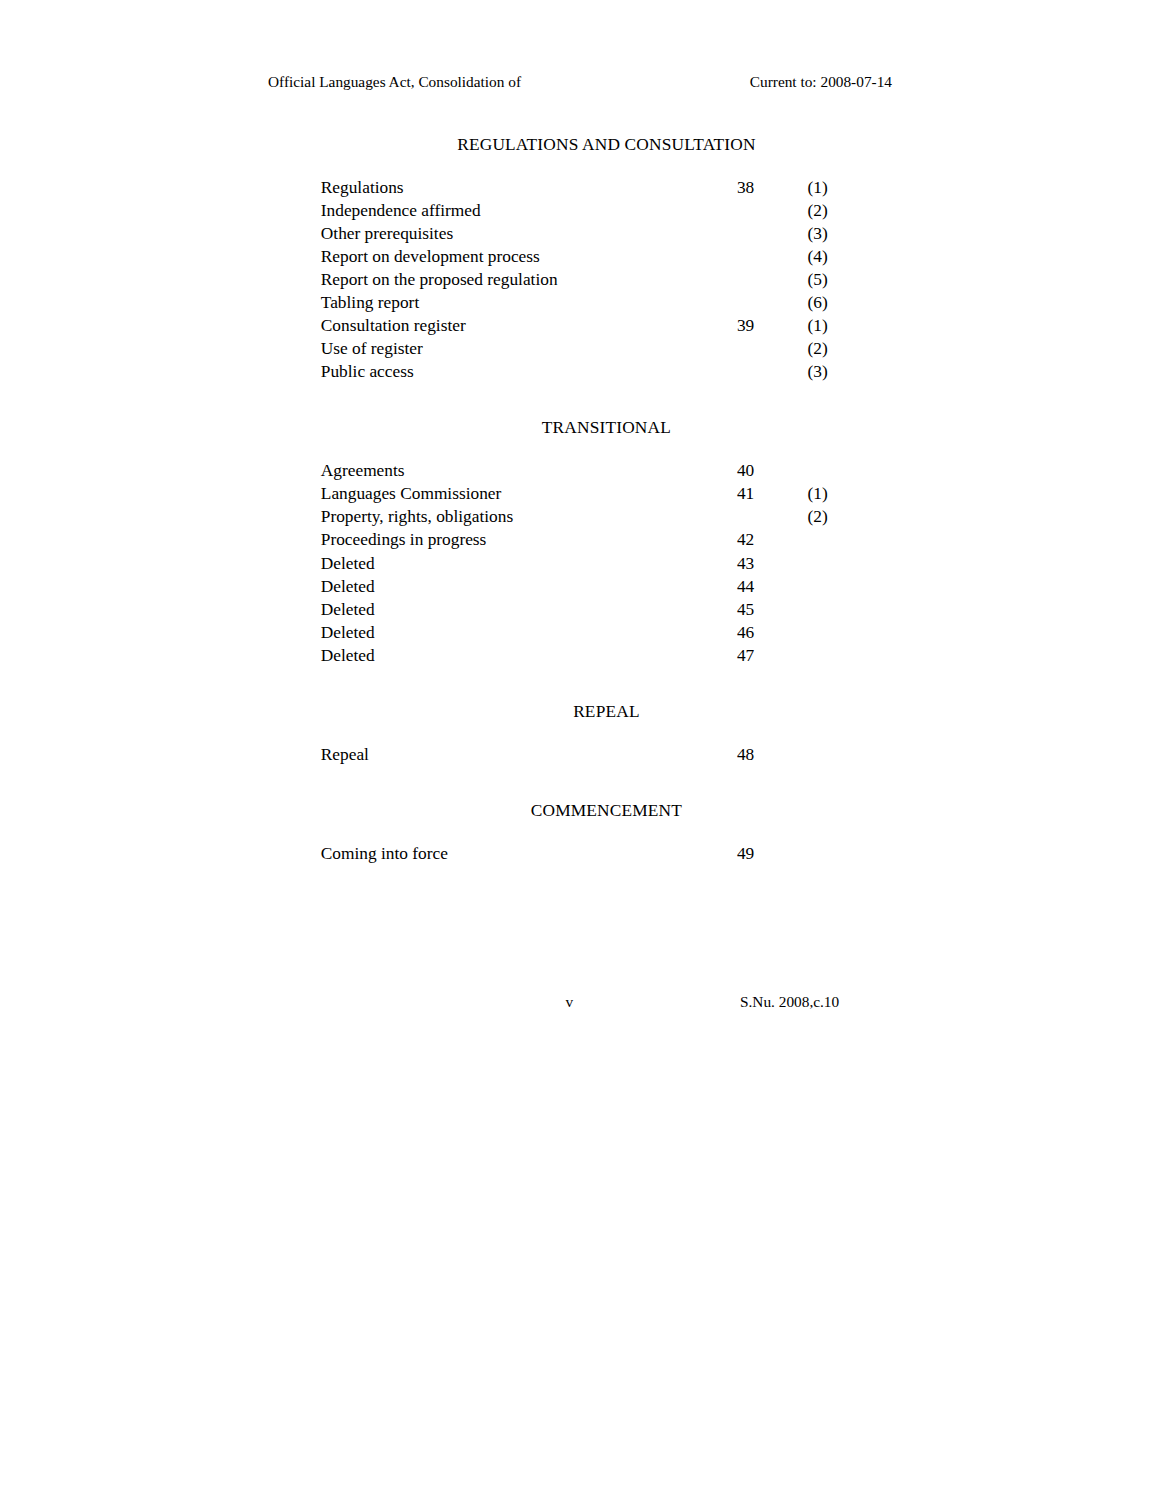Official Languages Act, Consolidation of
Current to: 2008-07-14
REGULATIONS AND CONSULTATION
| Regulations | 38 | (1) |
| Independence affirmed | | (2) |
| Other prerequisites | | (3) |
| Report on development process | | (4) |
| Report on the proposed regulation | | (5) |
| Tabling report | | (6) |
| Consultation register | 39 | (1) |
| Use of register | | (2) |
| Public access | | (3) |
TRANSITIONAL
| Agreements | 40 | |
| Languages Commissioner | 41 | (1) |
| Property, rights, obligations | | (2) |
| Proceedings in progress | 42 | |
| Deleted | 43 | |
| Deleted | 44 | |
| Deleted | 45 | |
| Deleted | 46 | |
| Deleted | 47 | |
REPEAL
| Repeal | 48 | |
COMMENCEMENT
| Coming into force | 49 | |
v
S.Nu. 2008,c.10